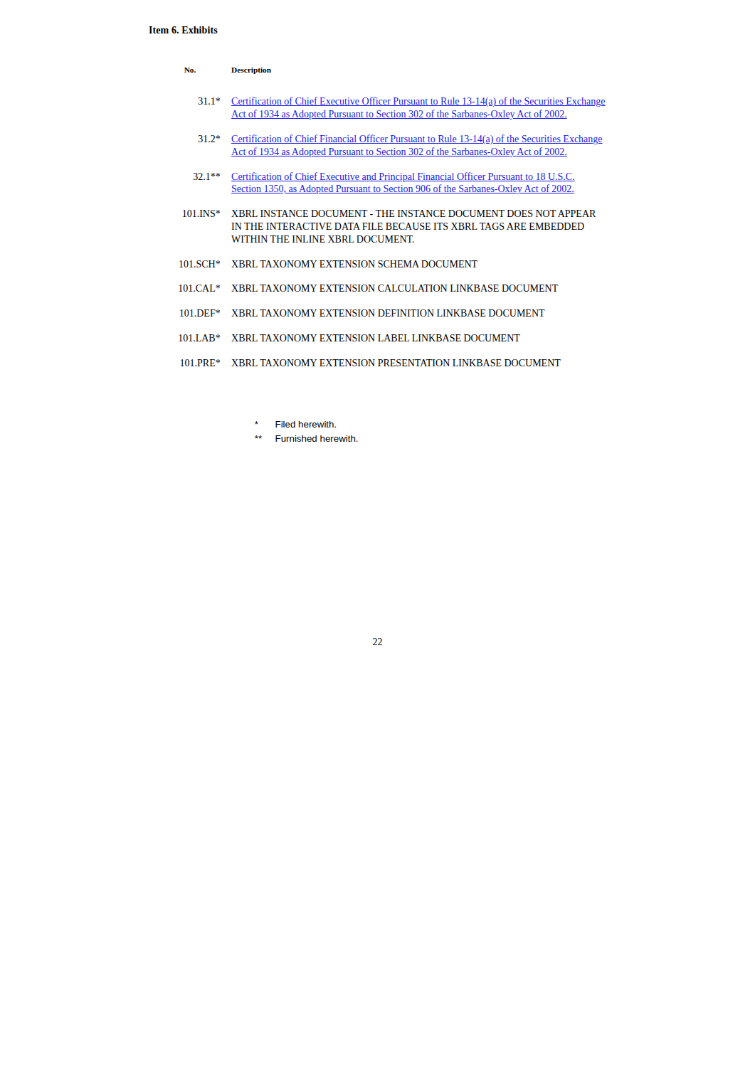Item 6. Exhibits
| No. | Description |
| --- | --- |
| 31.1* | Certification of Chief Executive Officer Pursuant to Rule 13-14(a) of the Securities Exchange Act of 1934 as Adopted Pursuant to Section 302 of the Sarbanes-Oxley Act of 2002. |
| 31.2* | Certification of Chief Financial Officer Pursuant to Rule 13-14(a) of the Securities Exchange Act of 1934 as Adopted Pursuant to Section 302 of the Sarbanes-Oxley Act of 2002. |
| 32.1** | Certification of Chief Executive and Principal Financial Officer Pursuant to 18 U.S.C. Section 1350, as Adopted Pursuant to Section 906 of the Sarbanes-Oxley Act of 2002. |
| 101.INS* | XBRL INSTANCE DOCUMENT - THE INSTANCE DOCUMENT DOES NOT APPEAR IN THE INTERACTIVE DATA FILE BECAUSE ITS XBRL TAGS ARE EMBEDDED WITHIN THE INLINE XBRL DOCUMENT. |
| 101.SCH* | XBRL TAXONOMY EXTENSION SCHEMA DOCUMENT |
| 101.CAL* | XBRL TAXONOMY EXTENSION CALCULATION LINKBASE DOCUMENT |
| 101.DEF* | XBRL TAXONOMY EXTENSION DEFINITION LINKBASE DOCUMENT |
| 101.LAB* | XBRL TAXONOMY EXTENSION LABEL LINKBASE DOCUMENT |
| 101.PRE* | XBRL TAXONOMY EXTENSION PRESENTATION LINKBASE DOCUMENT |
*Filed herewith.
**Furnished herewith.
22